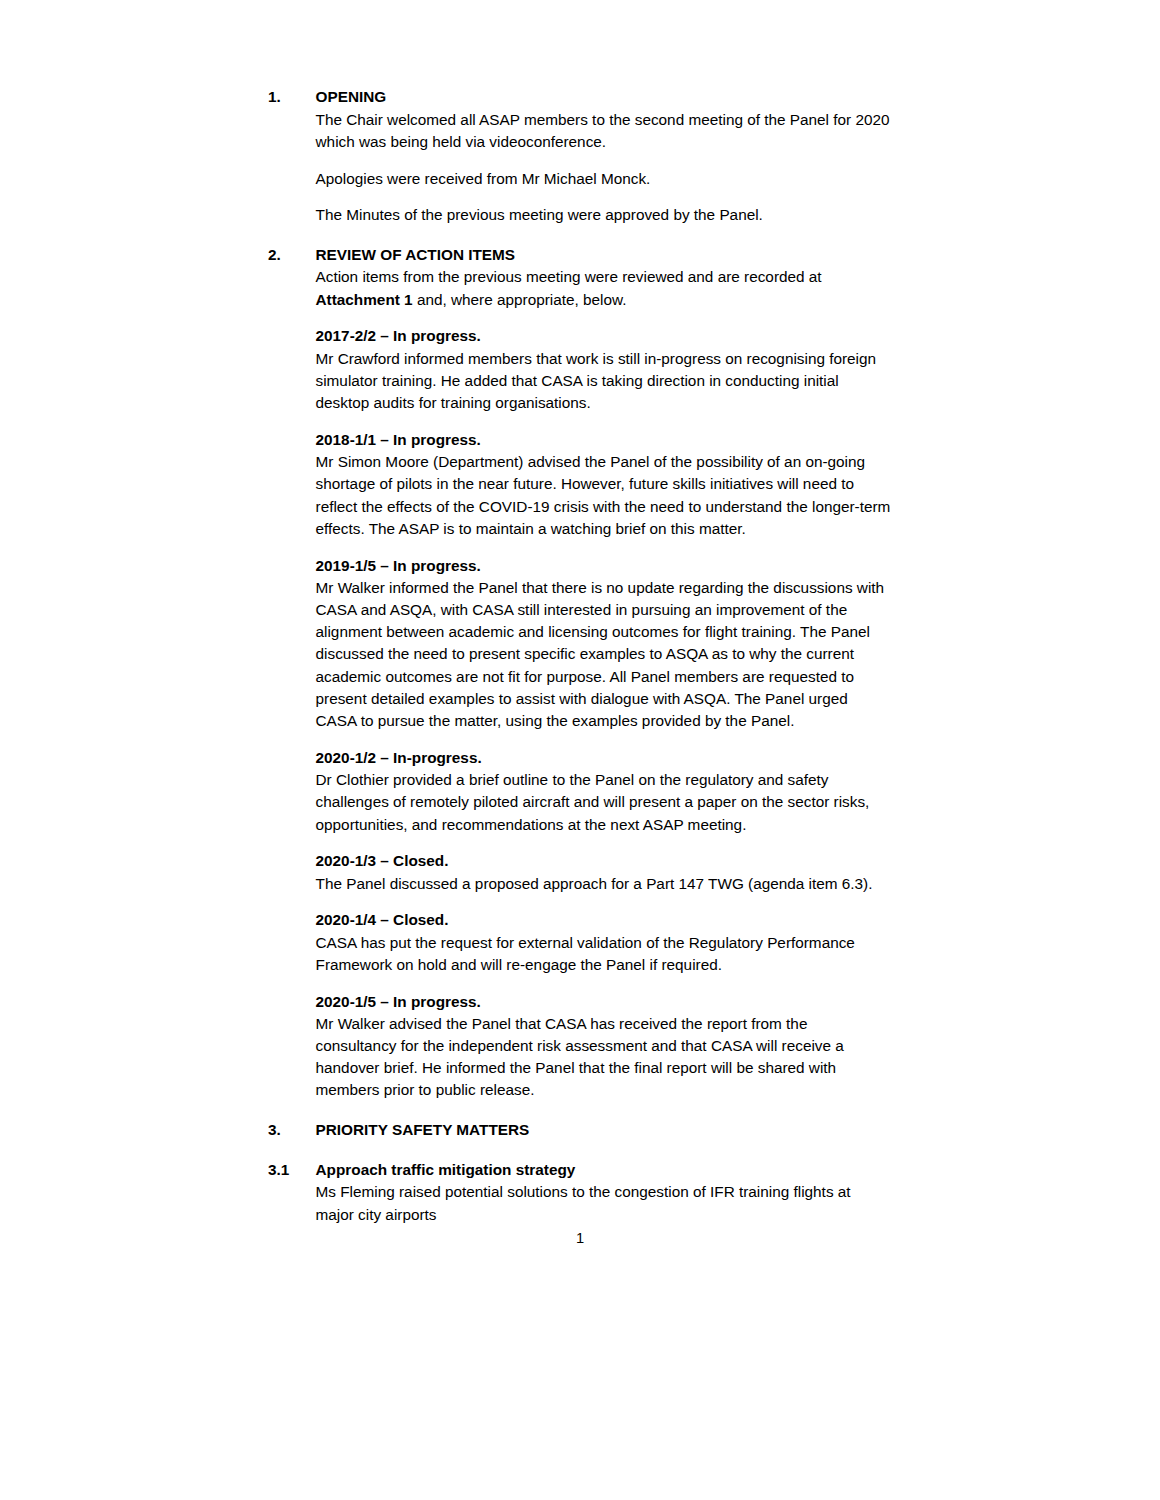1.
Opening
The Chair welcomed all ASAP members to the second meeting of the Panel for 2020 which was being held via videoconference.
Apologies were received from Mr Michael Monck.
The Minutes of the previous meeting were approved by the Panel.
2.
Review of Action Items
Action items from the previous meeting were reviewed and are recorded at Attachment 1 and, where appropriate, below.
2017-2/2 – In progress.
Mr Crawford informed members that work is still in-progress on recognising foreign simulator training. He added that CASA is taking direction in conducting initial desktop audits for training organisations.
2018-1/1 – In progress.
Mr Simon Moore (Department) advised the Panel of the possibility of an on-going shortage of pilots in the near future. However, future skills initiatives will need to reflect the effects of the COVID-19 crisis with the need to understand the longer-term effects. The ASAP is to maintain a watching brief on this matter.
2019-1/5 – In progress.
Mr Walker informed the Panel that there is no update regarding the discussions with CASA and ASQA, with CASA still interested in pursuing an improvement of the alignment between academic and licensing outcomes for flight training. The Panel discussed the need to present specific examples to ASQA as to why the current academic outcomes are not fit for purpose. All Panel members are requested to present detailed examples to assist with dialogue with ASQA. The Panel urged CASA to pursue the matter, using the examples provided by the Panel.
2020-1/2 – In-progress.
Dr Clothier provided a brief outline to the Panel on the regulatory and safety challenges of remotely piloted aircraft and will present a paper on the sector risks, opportunities, and recommendations at the next ASAP meeting.
2020-1/3 – Closed.
The Panel discussed a proposed approach for a Part 147 TWG (agenda item 6.3).
2020-1/4 – Closed.
CASA has put the request for external validation of the Regulatory Performance Framework on hold and will re-engage the Panel if required.
2020-1/5 – In progress.
Mr Walker advised the Panel that CASA has received the report from the consultancy for the independent risk assessment and that CASA will receive a handover brief. He informed the Panel that the final report will be shared with members prior to public release.
3.
Priority Safety Matters
3.1
Approach traffic mitigation strategy
Ms Fleming raised potential solutions to the congestion of IFR training flights at major city airports
1